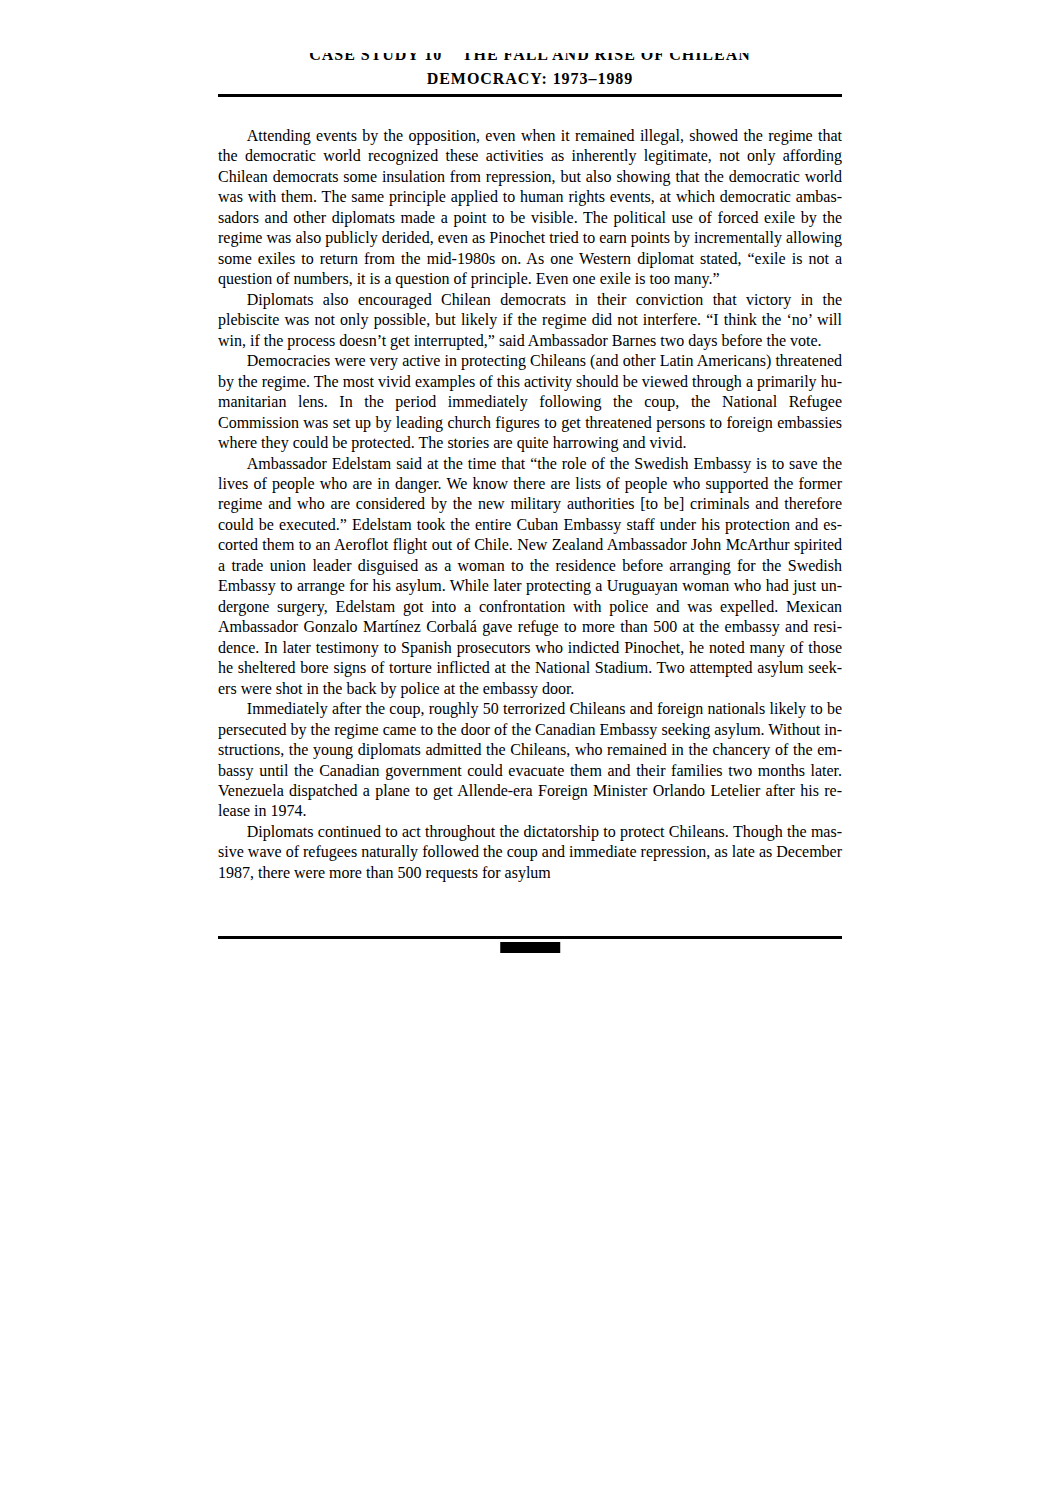CASE STUDY 10 THE FALL AND RISE OF CHILEAN DEMOCRACY: 1973–1989
Attending events by the opposition, even when it remained illegal, showed the regime that the democratic world recognized these activities as inherently legitimate, not only affording Chilean democrats some insulation from repression, but also showing that the democratic world was with them. The same principle applied to human rights events, at which democratic ambassadors and other diplomats made a point to be visible. The political use of forced exile by the regime was also publicly derided, even as Pinochet tried to earn points by incrementally allowing some exiles to return from the mid-1980s on. As one Western diplomat stated, “exile is not a question of numbers, it is a question of principle. Even one exile is too many.”
Diplomats also encouraged Chilean democrats in their conviction that victory in the plebiscite was not only possible, but likely if the regime did not interfere. “I think the ‘no’ will win, if the process doesn’t get interrupted,” said Ambassador Barnes two days before the vote.
Democracies were very active in protecting Chileans (and other Latin Americans) threatened by the regime. The most vivid examples of this activity should be viewed through a primarily humanitarian lens. In the period immediately following the coup, the National Refugee Commission was set up by leading church figures to get threatened persons to foreign embassies where they could be protected. The stories are quite harrowing and vivid.
Ambassador Edelstam said at the time that “the role of the Swedish Embassy is to save the lives of people who are in danger. We know there are lists of people who supported the former regime and who are considered by the new military authorities [to be] criminals and therefore could be executed.” Edelstam took the entire Cuban Embassy staff under his protection and escorted them to an Aeroflot flight out of Chile. New Zealand Ambassador John McArthur spirited a trade union leader disguised as a woman to the residence before arranging for the Swedish Embassy to arrange for his asylum. While later protecting a Uruguayan woman who had just undergone surgery, Edelstam got into a confrontation with police and was expelled. Mexican Ambassador Gonzalo Martínez Corbalá gave refuge to more than 500 at the embassy and residence. In later testimony to Spanish prosecutors who indicted Pinochet, he noted many of those he sheltered bore signs of torture inflicted at the National Stadium. Two attempted asylum seekers were shot in the back by police at the embassy door.
Immediately after the coup, roughly 50 terrorized Chileans and foreign nationals likely to be persecuted by the regime came to the door of the Canadian Embassy seeking asylum. Without instructions, the young diplomats admitted the Chileans, who remained in the chancery of the embassy until the Canadian government could evacuate them and their families two months later. Venezuela dispatched a plane to get Allende-era Foreign Minister Orlando Letelier after his release in 1974.
Diplomats continued to act throughout the dictatorship to protect Chileans. Though the massive wave of refugees naturally followed the coup and immediate repression, as late as December 1987, there were more than 500 requests for asylum